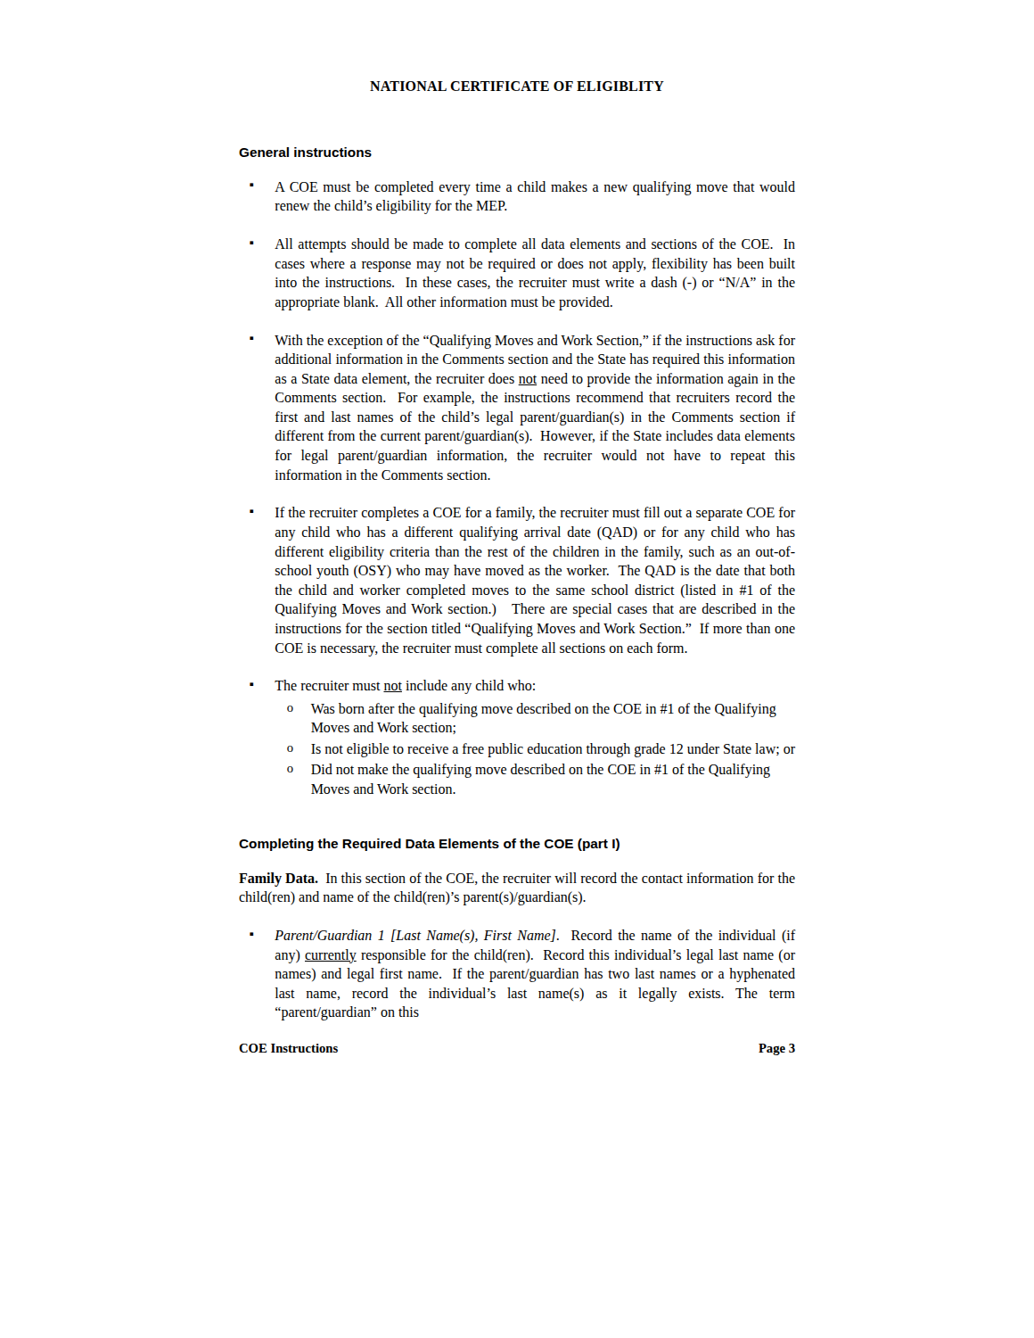National Certificate of Eligiblity
General instructions
A COE must be completed every time a child makes a new qualifying move that would renew the child’s eligibility for the MEP.
All attempts should be made to complete all data elements and sections of the COE. In cases where a response may not be required or does not apply, flexibility has been built into the instructions. In these cases, the recruiter must write a dash (-) or “N/A” in the appropriate blank. All other information must be provided.
With the exception of the “Qualifying Moves and Work Section,” if the instructions ask for additional information in the Comments section and the State has required this information as a State data element, the recruiter does not need to provide the information again in the Comments section. For example, the instructions recommend that recruiters record the first and last names of the child’s legal parent/guardian(s) in the Comments section if different from the current parent/guardian(s). However, if the State includes data elements for legal parent/guardian information, the recruiter would not have to repeat this information in the Comments section.
If the recruiter completes a COE for a family, the recruiter must fill out a separate COE for any child who has a different qualifying arrival date (QAD) or for any child who has different eligibility criteria than the rest of the children in the family, such as an out-of-school youth (OSY) who may have moved as the worker. The QAD is the date that both the child and worker completed moves to the same school district (listed in #1 of the Qualifying Moves and Work section.) There are special cases that are described in the instructions for the section titled “Qualifying Moves and Work Section.” If more than one COE is necessary, the recruiter must complete all sections on each form.
The recruiter must not include any child who:
Was born after the qualifying move described on the COE in #1 of the Qualifying Moves and Work section;
Is not eligible to receive a free public education through grade 12 under State law; or
Did not make the qualifying move described on the COE in #1 of the Qualifying Moves and Work section.
Completing the Required Data Elements of the COE (part I)
Family Data. In this section of the COE, the recruiter will record the contact information for the child(ren) and name of the child(ren)’s parent(s)/guardian(s).
Parent/Guardian 1 [Last Name(s), First Name]. Record the name of the individual (if any) currently responsible for the child(ren). Record this individual’s legal last name (or names) and legal first name. If the parent/guardian has two last names or a hyphenated last name, record the individual’s last name(s) as it legally exists. The term “parent/guardian” on this
COE Instructions Page 3